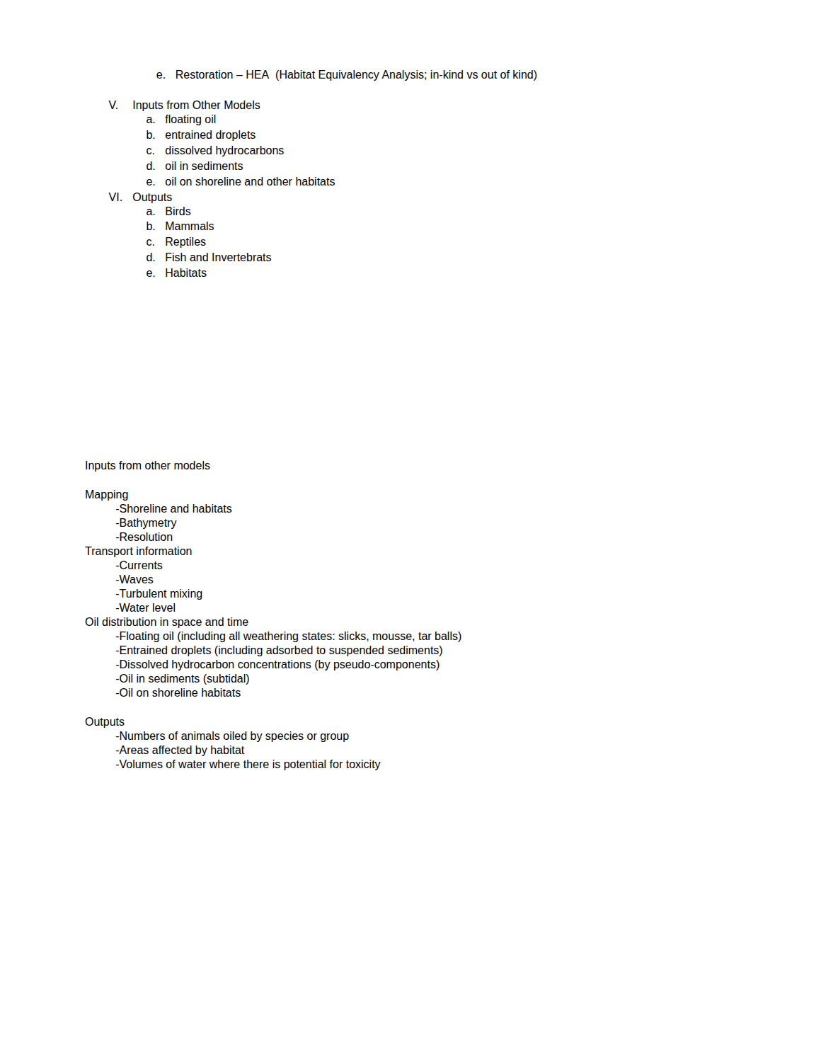e. Restoration – HEA (Habitat Equivalency Analysis; in-kind vs out of kind)
V. Inputs from Other Models
a. floating oil
b. entrained droplets
c. dissolved hydrocarbons
d. oil in sediments
e. oil on shoreline and other habitats
VI. Outputs
a. Birds
b. Mammals
c. Reptiles
d. Fish and Invertebrats
e. Habitats
Inputs from other models
Mapping
-Shoreline and habitats
-Bathymetry
-Resolution
Transport information
-Currents
-Waves
-Turbulent mixing
-Water level
Oil distribution in space and time
-Floating oil (including all weathering states: slicks, mousse, tar balls)
-Entrained droplets (including adsorbed to suspended sediments)
-Dissolved hydrocarbon concentrations (by pseudo-components)
-Oil in sediments (subtidal)
-Oil on shoreline habitats
Outputs
-Numbers of animals oiled by species or group
-Areas affected by habitat
-Volumes of water where there is potential for toxicity